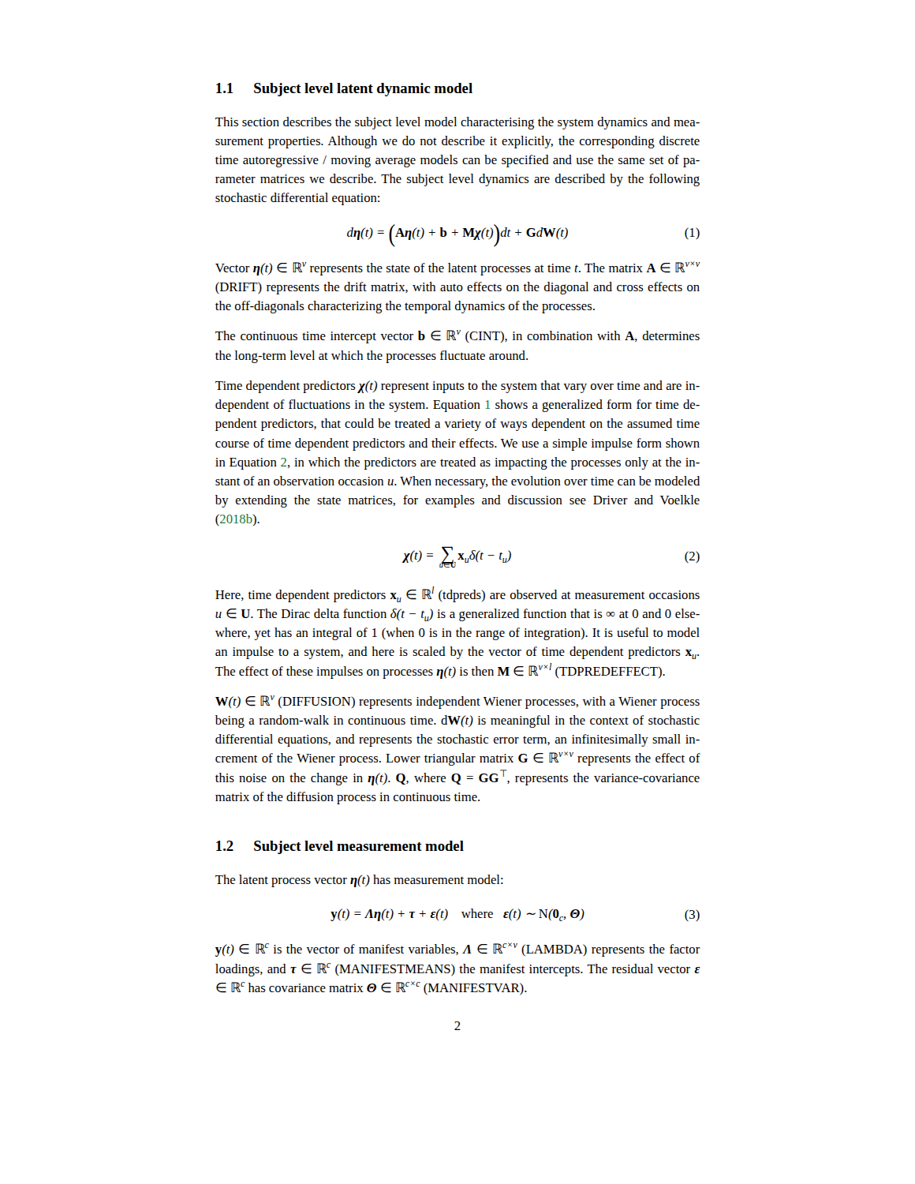1.1 Subject level latent dynamic model
This section describes the subject level model characterising the system dynamics and measurement properties. Although we do not describe it explicitly, the corresponding discrete time autoregressive / moving average models can be specified and use the same set of parameter matrices we describe. The subject level dynamics are described by the following stochastic differential equation:
dη(t) = (Aη(t) + b + Mχ(t)) dt + GdW(t)
(1)
Vector η(t) ∈ ℝv represents the state of the latent processes at time t. The matrix A ∈ ℝv×v (DRIFT) represents the drift matrix, with auto effects on the diagonal and cross effects on the off-diagonals characterizing the temporal dynamics of the processes.
The continuous time intercept vector b ∈ ℝv (CINT), in combination with A, determines the long-term level at which the processes fluctuate around.
Time dependent predictors χ(t) represent inputs to the system that vary over time and are independent of fluctuations in the system. Equation 1 shows a generalized form for time dependent predictors, that could be treated a variety of ways dependent on the assumed time course of time dependent predictors and their effects. We use a simple impulse form shown in Equation 2, in which the predictors are treated as impacting the processes only at the instant of an observation occasion u. When necessary, the evolution over time can be modeled by extending the state matrices, for examples and discussion see Driver and Voelkle (2018b).
χ(t) = ∑u∈U xuδ(t − tu)
(2)
Here, time dependent predictors xu ∈ ℝl (tdpreds) are observed at measurement occasions u ∈ U. The Dirac delta function δ(t − tu) is a generalized function that is ∞ at 0 and 0 elsewhere, yet has an integral of 1 (when 0 is in the range of integration). It is useful to model an impulse to a system, and here is scaled by the vector of time dependent predictors xu. The effect of these impulses on processes η(t) is then M ∈ ℝv×l (TDPREDEFFECT).
W(t) ∈ ℝv (DIFFUSION) represents independent Wiener processes, with a Wiener process being a random-walk in continuous time. dW(t) is meaningful in the context of stochastic differential equations, and represents the stochastic error term, an infinitesimally small increment of the Wiener process. Lower triangular matrix G ∈ ℝv×v represents the effect of this noise on the change in η(t). Q, where Q = GG⊤, represents the variance-covariance matrix of the diffusion process in continuous time.
1.2 Subject level measurement model
The latent process vector η(t) has measurement model:
y(t) = Λη(t) + τ + ε(t) where ε(t) ∼ N(0c, Θ)
(3)
y(t) ∈ ℝc is the vector of manifest variables, Λ ∈ ℝc×v (LAMBDA) represents the factor loadings, and τ ∈ ℝc (MANIFESTMEANS) the manifest intercepts. The residual vector ε ∈ ℝc has covariance matrix Θ ∈ ℝc×c (MANIFESTVAR).
2